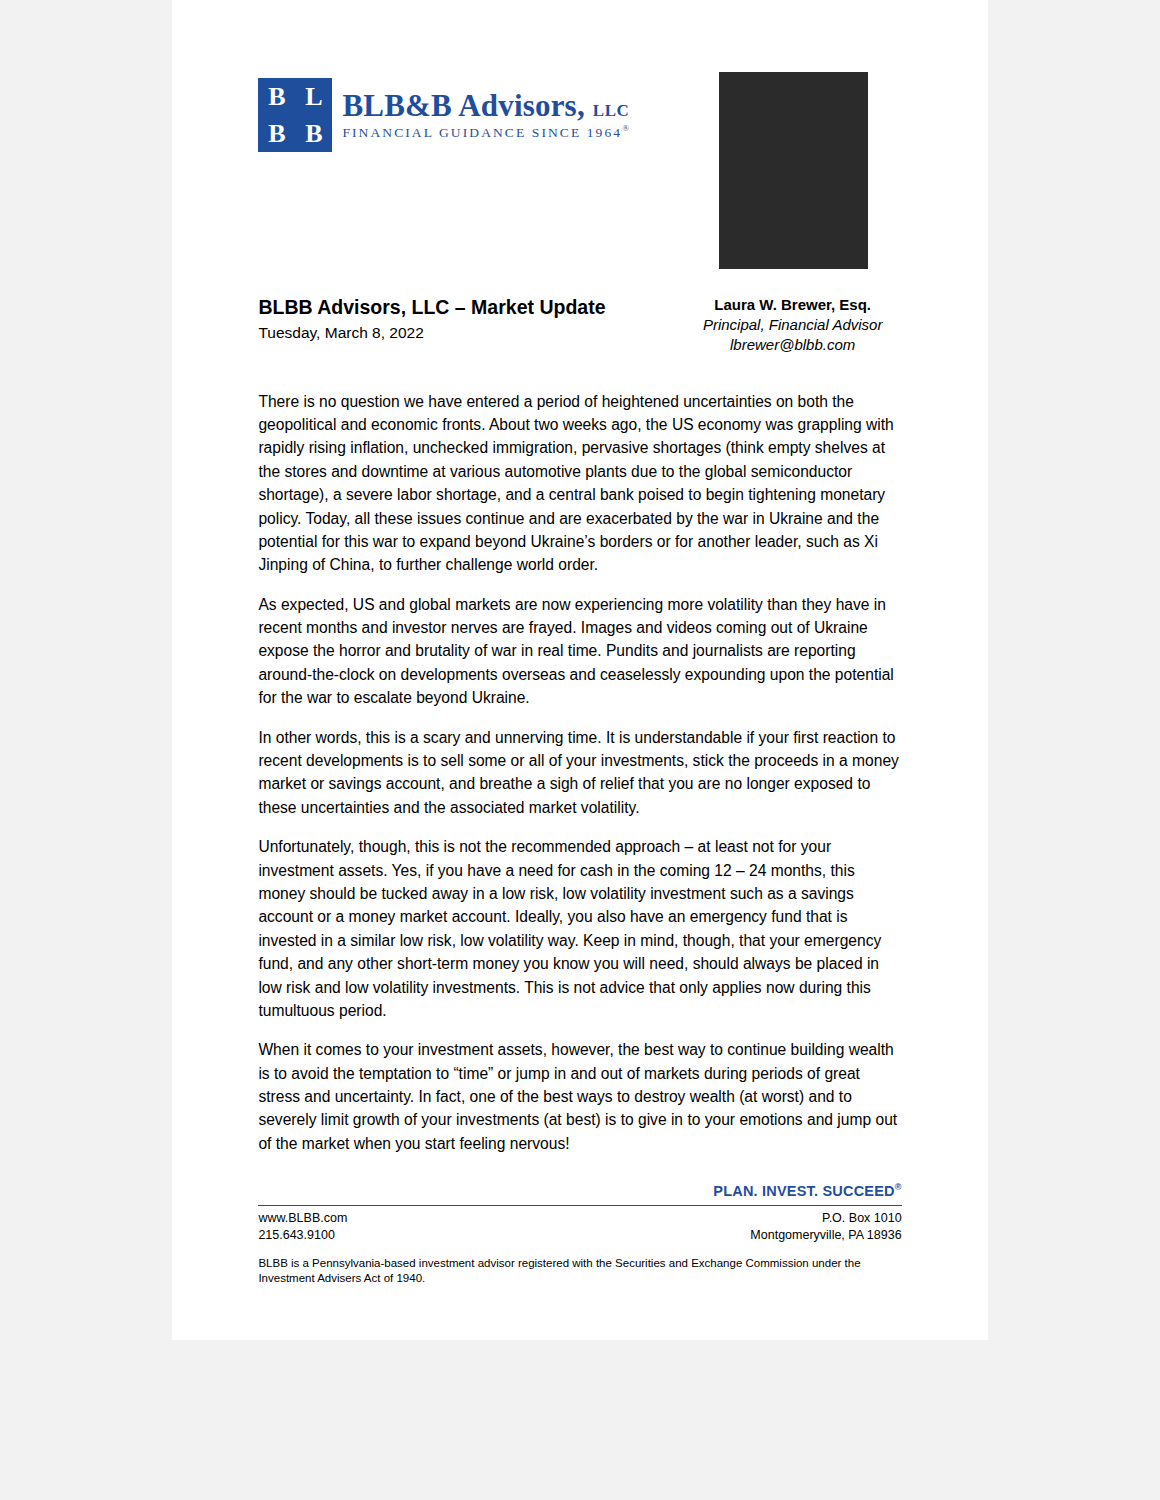BLBB
BLB&B Advisors, LLC
FINANCIAL GUIDANCE SINCE 1964®
BLBB Advisors, LLC – Market Update
Tuesday, March 8, 2022
Laura W. Brewer, Esq.
Principal, Financial Advisor
lbrewer@blbb.com
There is no question we have entered a period of heightened uncertainties on both the geopolitical and economic fronts. About two weeks ago, the US economy was grappling with rapidly rising inflation, unchecked immigration, pervasive shortages (think empty shelves at the stores and downtime at various automotive plants due to the global semiconductor shortage), a severe labor shortage, and a central bank poised to begin tightening monetary policy. Today, all these issues continue and are exacerbated by the war in Ukraine and the potential for this war to expand beyond Ukraine’s borders or for another leader, such as Xi Jinping of China, to further challenge world order.
As expected, US and global markets are now experiencing more volatility than they have in recent months and investor nerves are frayed. Images and videos coming out of Ukraine expose the horror and brutality of war in real time. Pundits and journalists are reporting around-the-clock on developments overseas and ceaselessly expounding upon the potential for the war to escalate beyond Ukraine.
In other words, this is a scary and unnerving time. It is understandable if your first reaction to recent developments is to sell some or all of your investments, stick the proceeds in a money market or savings account, and breathe a sigh of relief that you are no longer exposed to these uncertainties and the associated market volatility.
Unfortunately, though, this is not the recommended approach – at least not for your investment assets. Yes, if you have a need for cash in the coming 12 – 24 months, this money should be tucked away in a low risk, low volatility investment such as a savings account or a money market account. Ideally, you also have an emergency fund that is invested in a similar low risk, low volatility way. Keep in mind, though, that your emergency fund, and any other short-term money you know you will need, should always be placed in low risk and low volatility investments. This is not advice that only applies now during this tumultuous period.
When it comes to your investment assets, however, the best way to continue building wealth is to avoid the temptation to “time” or jump in and out of markets during periods of great stress and uncertainty. In fact, one of the best ways to destroy wealth (at worst) and to severely limit growth of your investments (at best) is to give in to your emotions and jump out of the market when you start feeling nervous!
PLAN. INVEST. SUCCEED®
www.BLBB.com
215.643.9100
P.O. Box 1010
Montgomeryville, PA 18936
BLBB is a Pennsylvania-based investment advisor registered with the Securities and Exchange Commission under the Investment Advisers Act of 1940.